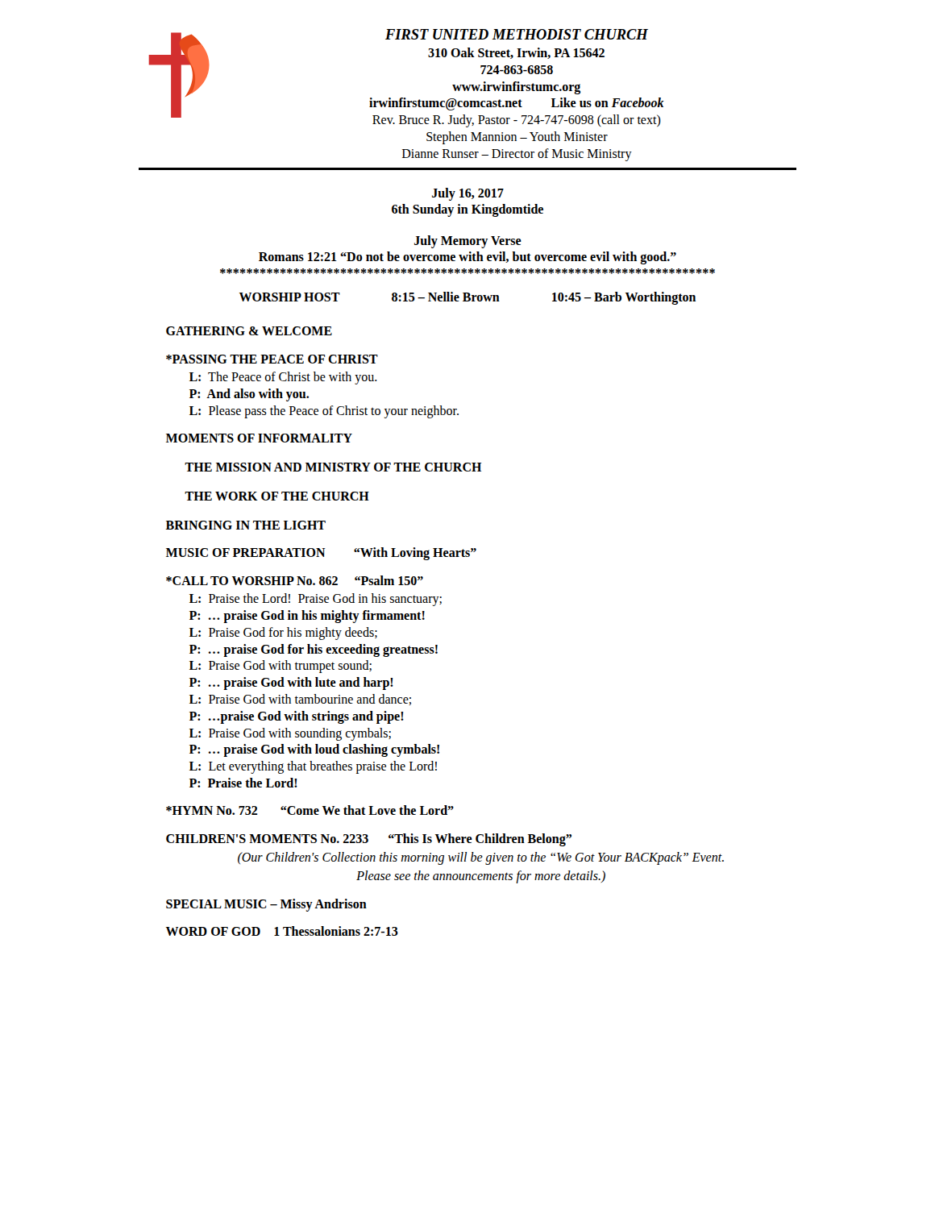FIRST UNITED METHODIST CHURCH
310 Oak Street, Irwin, PA 15642
724-863-6858
www.irwinfirstumc.org
irwinfirstumc@comcast.net Like us on Facebook
Rev. Bruce R. Judy, Pastor - 724-747-6098 (call or text)
Stephen Mannion – Youth Minister
Dianne Runser – Director of Music Ministry
July 16, 2017
6th Sunday in Kingdomtide
July Memory Verse
Romans 12:21 “Do not be overcome with evil, but overcome evil with good.”
**************************************************************************
WORSHIP HOST 8:15 – Nellie Brown 10:45 – Barb Worthington
GATHERING & WELCOME
*PASSING THE PEACE OF CHRIST
L: The Peace of Christ be with you.
P: And also with you.
L: Please pass the Peace of Christ to your neighbor.
MOMENTS OF INFORMALITY
THE MISSION AND MINISTRY OF THE CHURCH
THE WORK OF THE CHURCH
BRINGING IN THE LIGHT
MUSIC OF PREPARATION“With Loving Hearts”
*CALL TO WORSHIP No. 862 “Psalm 150”
L: Praise the Lord! Praise God in his sanctuary;
P: … praise God in his mighty firmament!
L: Praise God for his mighty deeds;
P: … praise God for his exceeding greatness!
L: Praise God with trumpet sound;
P: … praise God with lute and harp!
L: Praise God with tambourine and dance;
P: …praise God with strings and pipe!
L: Praise God with sounding cymbals;
P: … praise God with loud clashing cymbals!
L: Let everything that breathes praise the Lord!
P: Praise the Lord!
*HYMN No. 732 “Come We that Love the Lord”
CHILDREN'S MOMENTS No. 2233 “This Is Where Children Belong”
(Our Children's Collection this morning will be given to the “We Got Your BACKpack” Event.
Please see the announcements for more details.)
SPECIAL MUSIC – Missy Andrison
WORD OF GOD 1 Thessalonians 2:7-13